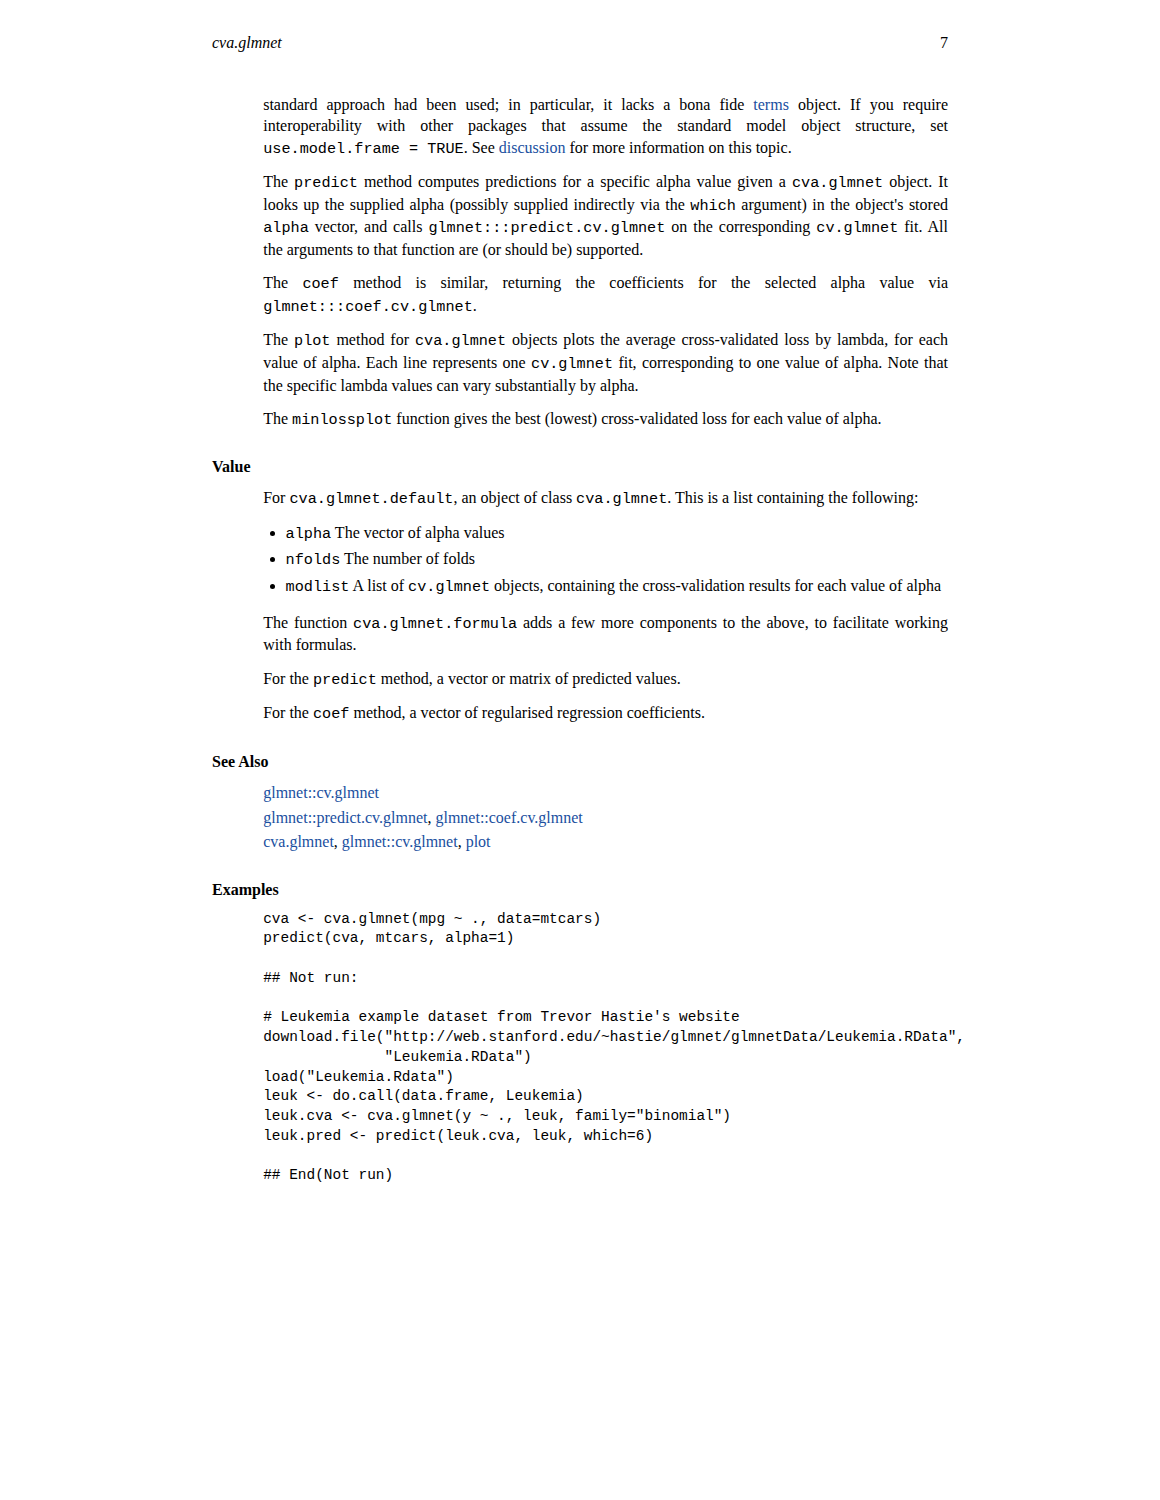cva.glmnet 7
standard approach had been used; in particular, it lacks a bona fide terms object. If you require interoperability with other packages that assume the standard model object structure, set use.model.frame = TRUE. See discussion for more information on this topic.
The predict method computes predictions for a specific alpha value given a cva.glmnet object. It looks up the supplied alpha (possibly supplied indirectly via the which argument) in the object's stored alpha vector, and calls glmnet:::predict.cv.glmnet on the corresponding cv.glmnet fit. All the arguments to that function are (or should be) supported.
The coef method is similar, returning the coefficients for the selected alpha value via glmnet:::coef.cv.glmnet.
The plot method for cva.glmnet objects plots the average cross-validated loss by lambda, for each value of alpha. Each line represents one cv.glmnet fit, corresponding to one value of alpha. Note that the specific lambda values can vary substantially by alpha.
The minlossplot function gives the best (lowest) cross-validated loss for each value of alpha.
Value
For cva.glmnet.default, an object of class cva.glmnet. This is a list containing the following:
alpha The vector of alpha values
nfolds The number of folds
modlist A list of cv.glmnet objects, containing the cross-validation results for each value of alpha
The function cva.glmnet.formula adds a few more components to the above, to facilitate working with formulas.
For the predict method, a vector or matrix of predicted values.
For the coef method, a vector of regularised regression coefficients.
See Also
glmnet::cv.glmnet
glmnet::predict.cv.glmnet, glmnet::coef.cv.glmnet
cva.glmnet, glmnet::cv.glmnet, plot
Examples
cva <- cva.glmnet(mpg ~ ., data=mtcars)
predict(cva, mtcars, alpha=1)

## Not run:

# Leukemia example dataset from Trevor Hastie's website
download.file("http://web.stanford.edu/~hastie/glmnet/glmnetData/Leukemia.RData",
              "Leukemia.RData")
load("Leukemia.Rdata")
leuk <- do.call(data.frame, Leukemia)
leuk.cva <- cva.glmnet(y ~ ., leuk, family="binomial")
leuk.pred <- predict(leuk.cva, leuk, which=6)

## End(Not run)